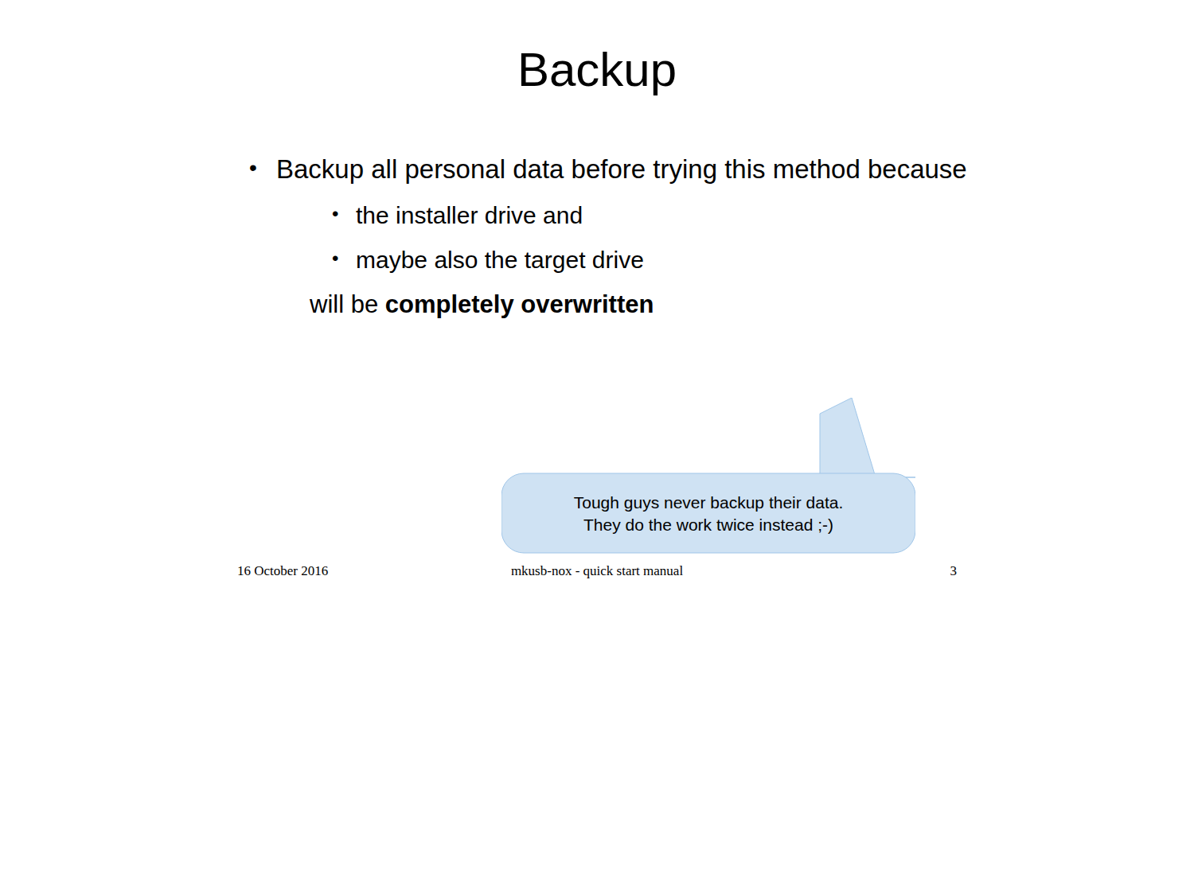Backup
Backup all personal data before trying this method because
the installer drive and
maybe also the target drive
will be completely overwritten
Tough guys never backup their data.
They do the work twice instead ;-)
16 October 2016
mkusb-nox - quick start manual
3